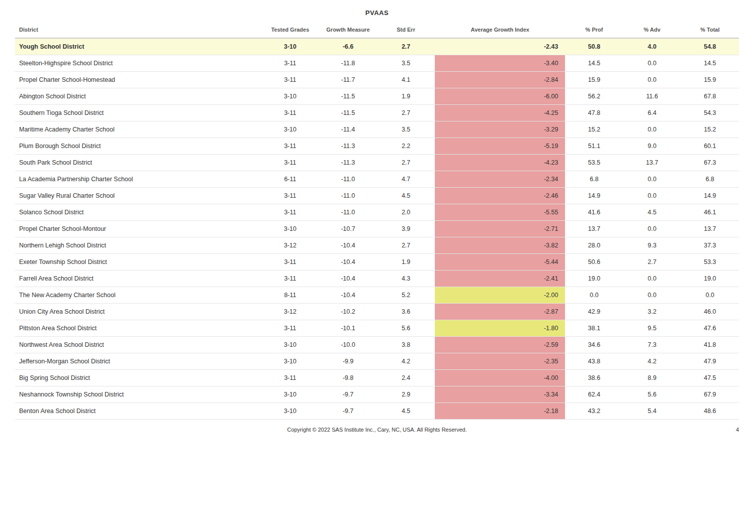PVAAS
| District | Tested Grades | Growth Measure | Std Err | Average Growth Index | % Prof | % Adv | % Total |
| --- | --- | --- | --- | --- | --- | --- | --- |
| Yough School District | 3-10 | -6.6 | 2.7 | -2.43 | 50.8 | 4.0 | 54.8 |
| Steelton-Highspire School District | 3-11 | -11.8 | 3.5 | -3.40 | 14.5 | 0.0 | 14.5 |
| Propel Charter School-Homestead | 3-11 | -11.7 | 4.1 | -2.84 | 15.9 | 0.0 | 15.9 |
| Abington School District | 3-10 | -11.5 | 1.9 | -6.00 | 56.2 | 11.6 | 67.8 |
| Southern Tioga School District | 3-11 | -11.5 | 2.7 | -4.25 | 47.8 | 6.4 | 54.3 |
| Maritime Academy Charter School | 3-10 | -11.4 | 3.5 | -3.29 | 15.2 | 0.0 | 15.2 |
| Plum Borough School District | 3-11 | -11.3 | 2.2 | -5.19 | 51.1 | 9.0 | 60.1 |
| South Park School District | 3-11 | -11.3 | 2.7 | -4.23 | 53.5 | 13.7 | 67.3 |
| La Academia Partnership Charter School | 6-11 | -11.0 | 4.7 | -2.34 | 6.8 | 0.0 | 6.8 |
| Sugar Valley Rural Charter School | 3-11 | -11.0 | 4.5 | -2.46 | 14.9 | 0.0 | 14.9 |
| Solanco School District | 3-11 | -11.0 | 2.0 | -5.55 | 41.6 | 4.5 | 46.1 |
| Propel Charter School-Montour | 3-10 | -10.7 | 3.9 | -2.71 | 13.7 | 0.0 | 13.7 |
| Northern Lehigh School District | 3-12 | -10.4 | 2.7 | -3.82 | 28.0 | 9.3 | 37.3 |
| Exeter Township School District | 3-11 | -10.4 | 1.9 | -5.44 | 50.6 | 2.7 | 53.3 |
| Farrell Area School District | 3-11 | -10.4 | 4.3 | -2.41 | 19.0 | 0.0 | 19.0 |
| The New Academy Charter School | 8-11 | -10.4 | 5.2 | -2.00 | 0.0 | 0.0 | 0.0 |
| Union City Area School District | 3-12 | -10.2 | 3.6 | -2.87 | 42.9 | 3.2 | 46.0 |
| Pittston Area School District | 3-11 | -10.1 | 5.6 | -1.80 | 38.1 | 9.5 | 47.6 |
| Northwest Area School District | 3-10 | -10.0 | 3.8 | -2.59 | 34.6 | 7.3 | 41.8 |
| Jefferson-Morgan School District | 3-10 | -9.9 | 4.2 | -2.35 | 43.8 | 4.2 | 47.9 |
| Big Spring School District | 3-11 | -9.8 | 2.4 | -4.00 | 38.6 | 8.9 | 47.5 |
| Neshannock Township School District | 3-10 | -9.7 | 2.9 | -3.34 | 62.4 | 5.6 | 67.9 |
| Benton Area School District | 3-10 | -9.7 | 4.5 | -2.18 | 43.2 | 5.4 | 48.6 |
Copyright © 2022 SAS Institute Inc., Cary, NC, USA. All Rights Reserved. 4